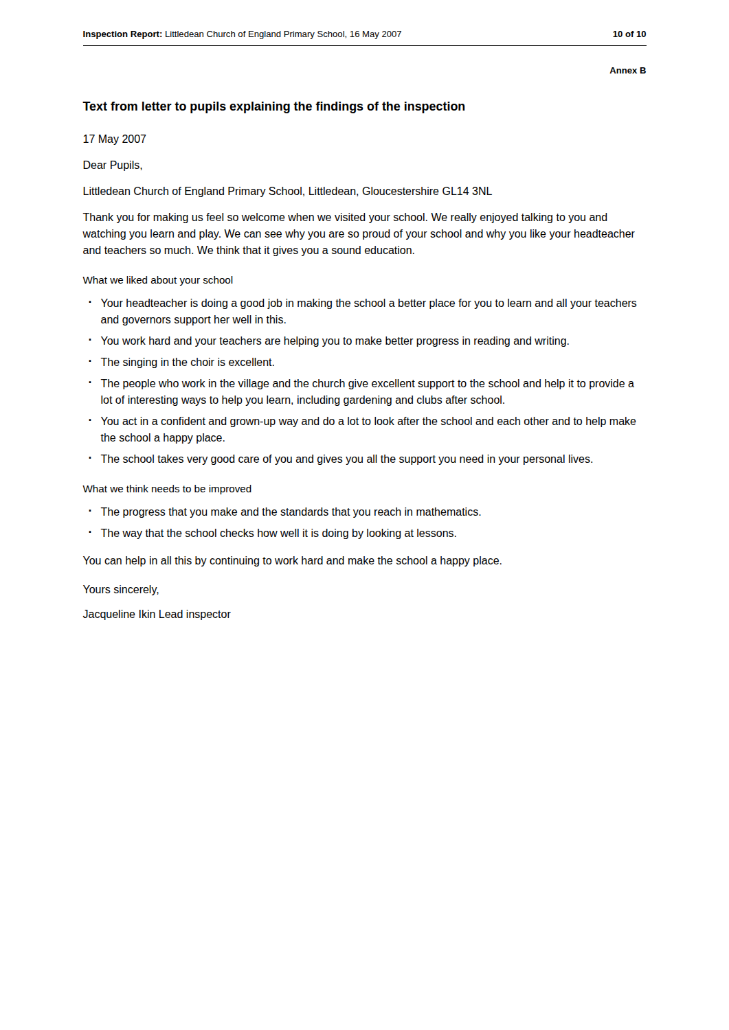Inspection Report: Littledean Church of England Primary School, 16 May 2007
10 of 10
Annex B
Text from letter to pupils explaining the findings of the inspection
17 May 2007
Dear Pupils,
Littledean Church of England Primary School, Littledean, Gloucestershire GL14 3NL
Thank you for making us feel so welcome when we visited your school. We really enjoyed talking to you and watching you learn and play. We can see why you are so proud of your school and why you like your headteacher and teachers so much. We think that it gives you a sound education.
What we liked about your school
Your headteacher is doing a good job in making the school a better place for you to learn and all your teachers and governors support her well in this.
You work hard and your teachers are helping you to make better progress in reading and writing.
The singing in the choir is excellent.
The people who work in the village and the church give excellent support to the school and help it to provide a lot of interesting ways to help you learn, including gardening and clubs after school.
You act in a confident and grown-up way and do a lot to look after the school and each other and to help make the school a happy place.
The school takes very good care of you and gives you all the support you need in your personal lives.
What we think needs to be improved
The progress that you make and the standards that you reach in mathematics.
The way that the school checks how well it is doing by looking at lessons.
You can help in all this by continuing to work hard and make the school a happy place.
Yours sincerely,
Jacqueline Ikin Lead inspector